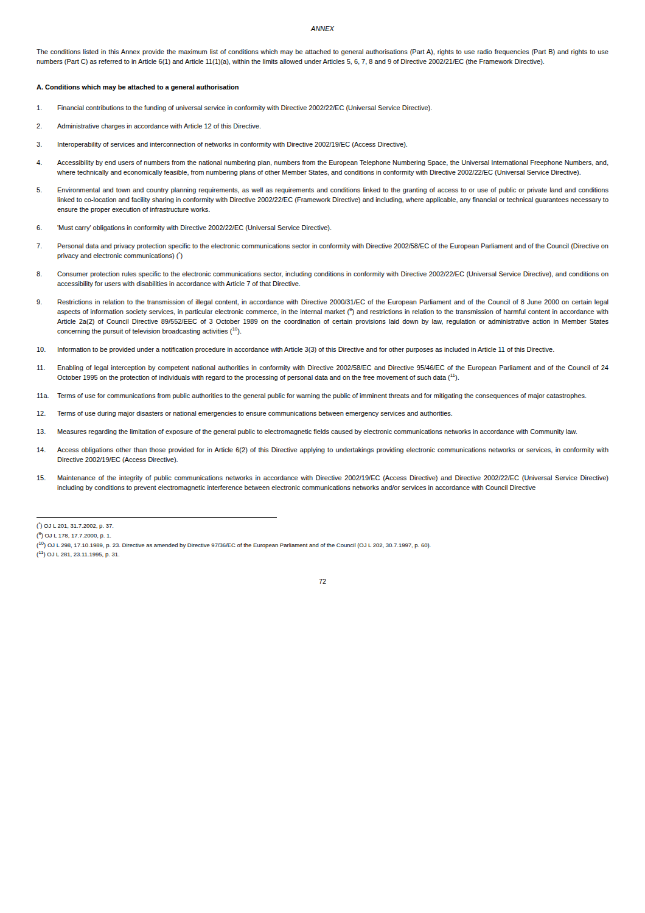ANNEX
The conditions listed in this Annex provide the maximum list of conditions which may be attached to general authorisations (Part A), rights to use radio frequencies (Part B) and rights to use numbers (Part C) as referred to in Article 6(1) and Article 11(1)(a), within the limits allowed under Articles 5, 6, 7, 8 and 9 of Directive 2002/21/EC (the Framework Directive).
A. Conditions which may be attached to a general authorisation
Financial contributions to the funding of universal service in conformity with Directive 2002/22/EC (Universal Service Directive).
Administrative charges in accordance with Article 12 of this Directive.
Interoperability of services and interconnection of networks in conformity with Directive 2002/19/EC (Access Directive).
Accessibility by end users of numbers from the national numbering plan, numbers from the European Telephone Numbering Space, the Universal International Freephone Numbers, and, where technically and economically feasible, from numbering plans of other Member States, and conditions in conformity with Directive 2002/22/EC (Universal Service Directive).
Environmental and town and country planning requirements, as well as requirements and conditions linked to the granting of access to or use of public or private land and conditions linked to co-location and facility sharing in conformity with Directive 2002/22/EC (Framework Directive) and including, where applicable, any financial or technical guarantees necessary to ensure the proper execution of infrastructure works.
'Must carry' obligations in conformity with Directive 2002/22/EC (Universal Service Directive).
Personal data and privacy protection specific to the electronic communications sector in conformity with Directive 2002/58/EC of the European Parliament and of the Council (Directive on privacy and electronic communications) (*)
Consumer protection rules specific to the electronic communications sector, including conditions in conformity with Directive 2002/22/EC (Universal Service Directive), and conditions on accessibility for users with disabilities in accordance with Article 7 of that Directive.
Restrictions in relation to the transmission of illegal content, in accordance with Directive 2000/31/EC of the European Parliament and of the Council of 8 June 2000 on certain legal aspects of information society services, in particular electronic commerce, in the internal market (9) and restrictions in relation to the transmission of harmful content in accordance with Article 2a(2) of Council Directive 89/552/EEC of 3 October 1989 on the coordination of certain provisions laid down by law, regulation or administrative action in Member States concerning the pursuit of television broadcasting activities (10).
Information to be provided under a notification procedure in accordance with Article 3(3) of this Directive and for other purposes as included in Article 11 of this Directive.
Enabling of legal interception by competent national authorities in conformity with Directive 2002/58/EC and Directive 95/46/EC of the European Parliament and of the Council of 24 October 1995 on the protection of individuals with regard to the processing of personal data and on the free movement of such data (11).
Terms of use for communications from public authorities to the general public for warning the public of imminent threats and for mitigating the consequences of major catastrophes.
Terms of use during major disasters or national emergencies to ensure communications between emergency services and authorities.
Measures regarding the limitation of exposure of the general public to electromagnetic fields caused by electronic communications networks in accordance with Community law.
Access obligations other than those provided for in Article 6(2) of this Directive applying to undertakings providing electronic communications networks or services, in conformity with Directive 2002/19/EC (Access Directive).
Maintenance of the integrity of public communications networks in accordance with Directive 2002/19/EC (Access Directive) and Directive 2002/22/EC (Universal Service Directive) including by conditions to prevent electromagnetic interference between electronic communications networks and/or services in accordance with Council Directive
(*) OJ L 201, 31.7.2002, p. 37.
(9) OJ L 178, 17.7.2000, p. 1.
(10) OJ L 298, 17.10.1989, p. 23. Directive as amended by Directive 97/36/EC of the European Parliament and of the Council (OJ L 202, 30.7.1997, p. 60).
(11) OJ L 281, 23.11.1995, p. 31.
72